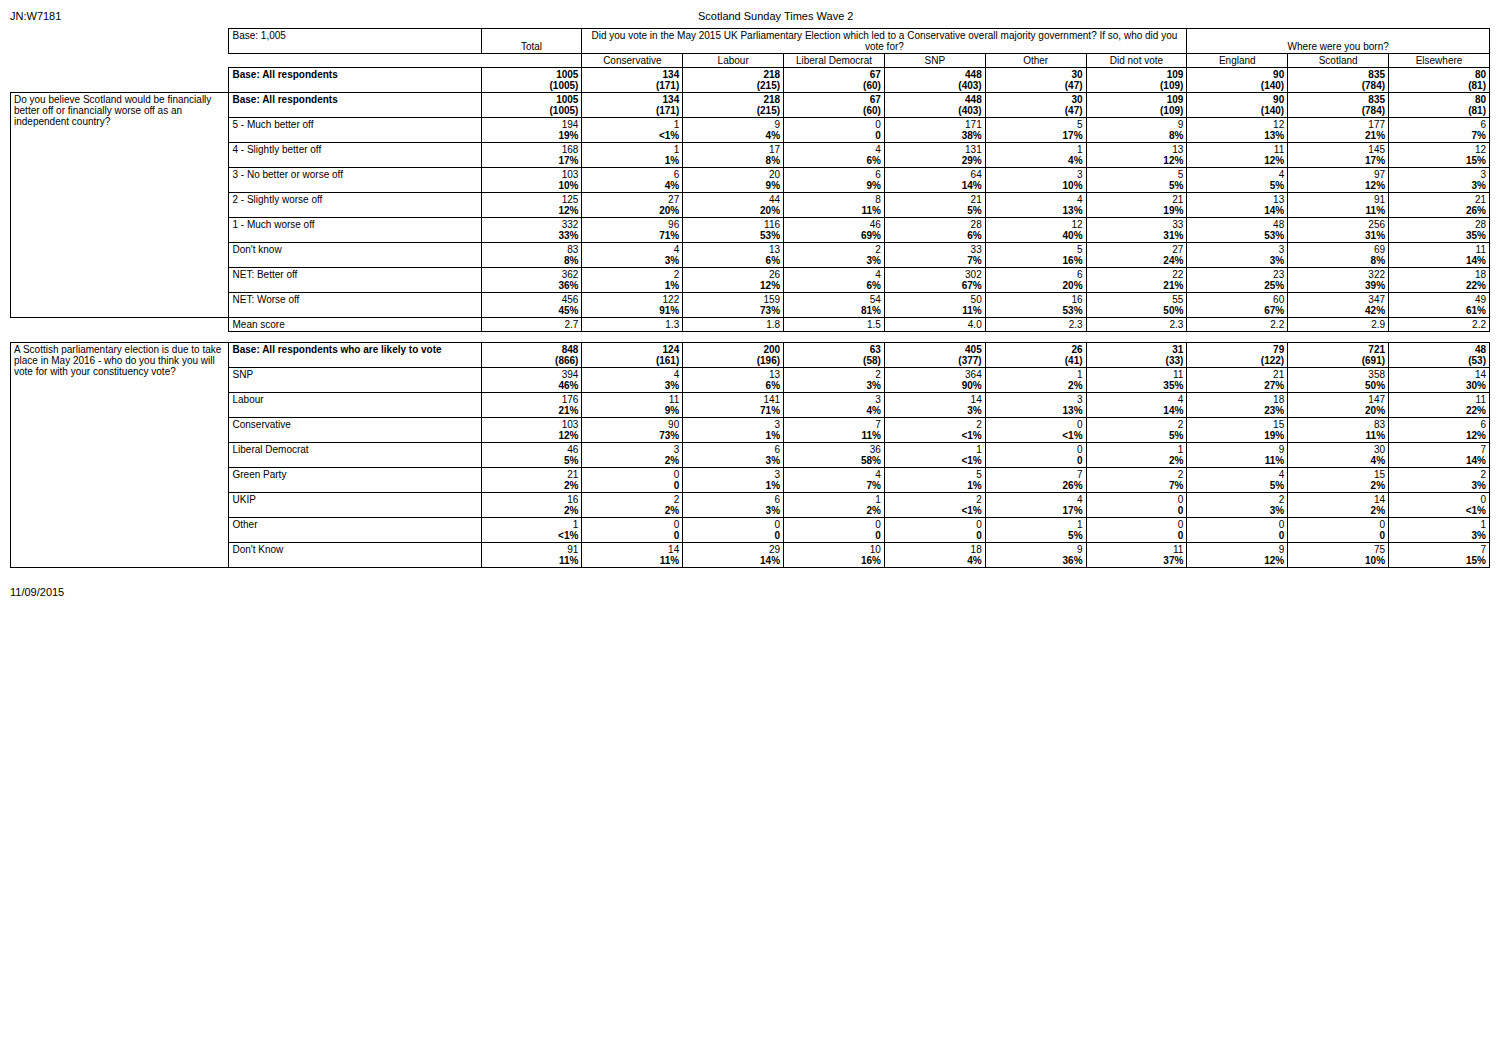JN:W7181
Scotland Sunday Times Wave 2
| | Base: 1,005 | Total | Did you vote in the May 2015 UK Parliamentary Election which led to a Conservative overall majority government? If so, who did you vote for? | Where were you born? |
| | | | Conservative | Labour | Liberal Democrat | SNP | Other | Did not vote | England | Scotland | Elsewhere |
| | Base: All respondents | 1005 (1005) | 134 (171) | 218 (215) | 67 (60) | 448 (403) | 30 (47) | 109 (109) | 90 (140) | 835 (784) | 80 (81) |
| Do you believe Scotland would be financially better off or financially worse off as an independent country? | Base: All respondents | 1005 (1005) | 134 (171) | 218 (215) | 67 (60) | 448 (403) | 30 (47) | 109 (109) | 90 (140) | 835 (784) | 80 (81) |
| 5 - Much better off | 194 19% | 1 <1% | 9 4% | 0 0 | 171 38% | 5 17% | 9 8% | 12 13% | 177 21% | 6 7% |
| 4 - Slightly better off | 168 17% | 1 1% | 17 8% | 4 6% | 131 29% | 1 4% | 13 12% | 11 12% | 145 17% | 12 15% |
| 3 - No better or worse off | 103 10% | 6 4% | 20 9% | 6 9% | 64 14% | 3 10% | 5 5% | 4 5% | 97 12% | 3 3% |
| 2 - Slightly worse off | 125 12% | 27 20% | 44 20% | 8 11% | 21 5% | 4 13% | 21 19% | 13 14% | 91 11% | 21 26% |
| 1 - Much worse off | 332 33% | 96 71% | 116 53% | 46 69% | 28 6% | 12 40% | 33 31% | 48 53% | 256 31% | 28 35% |
| Don't know | 83 8% | 4 3% | 13 6% | 2 3% | 33 7% | 5 16% | 27 24% | 3 3% | 69 8% | 11 14% |
| NET: Better off | 362 36% | 2 1% | 26 12% | 4 6% | 302 67% | 6 20% | 22 21% | 23 25% | 322 39% | 18 22% |
| NET: Worse off | 456 45% | 122 91% | 159 73% | 54 81% | 50 11% | 16 53% | 55 50% | 60 67% | 347 42% | 49 61% |
| | Mean score | 2.7 | 1.3 | 1.8 | 1.5 | 4.0 | 2.3 | 2.3 | 2.2 | 2.9 | 2.2 |
| A Scottish parliamentary election is due to take place in May 2016 - who do you think you will vote for with your constituency vote? | Base: All respondents who are likely to vote | 848 (866) | 124 (161) | 200 (196) | 63 (58) | 405 (377) | 26 (41) | 31 (33) | 79 (122) | 721 (691) | 48 (53) |
| SNP | 394 46% | 4 3% | 13 6% | 2 3% | 364 90% | 1 2% | 11 35% | 21 27% | 358 50% | 14 30% |
| Labour | 176 21% | 11 9% | 141 71% | 3 4% | 14 3% | 3 13% | 4 14% | 18 23% | 147 20% | 11 22% |
| Conservative | 103 12% | 90 73% | 3 1% | 7 11% | 2 <1% | 0 <1% | 2 5% | 15 19% | 83 11% | 6 12% |
| Liberal Democrat | 46 5% | 3 2% | 6 3% | 36 58% | 1 <1% | 0 0 | 1 2% | 9 11% | 30 4% | 7 14% |
| Green Party | 21 2% | 0 0 | 3 1% | 4 7% | 5 1% | 7 26% | 2 7% | 4 5% | 15 2% | 2 3% |
| UKIP | 16 2% | 2 2% | 6 3% | 1 2% | 2 <1% | 4 17% | 0 0 | 2 3% | 14 2% | 0 <1% |
| Other | 1 <1% | 0 0 | 0 0 | 0 0 | 0 0 | 1 5% | 0 0 | 0 0 | 0 0 | 1 3% |
| Don't Know | 91 11% | 14 11% | 29 14% | 10 16% | 18 4% | 9 36% | 11 37% | 9 12% | 75 10% | 7 15% |
11/09/2015